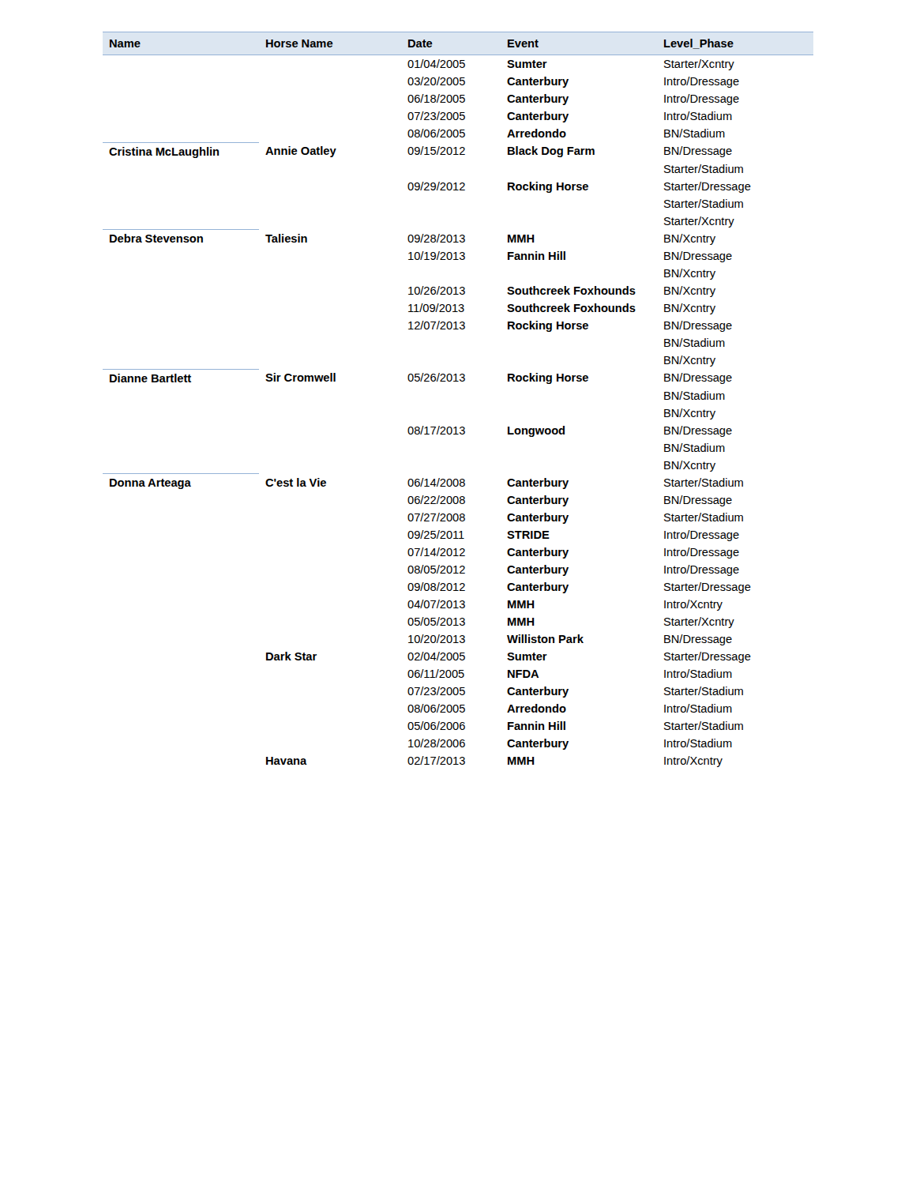| Name | Horse Name | Date | Event | Level_Phase |
| --- | --- | --- | --- | --- |
| | | 01/04/2005 | Sumter | Starter/Xcntry |
| | | 03/20/2005 | Canterbury | Intro/Dressage |
| | | 06/18/2005 | Canterbury | Intro/Dressage |
| | | 07/23/2005 | Canterbury | Intro/Stadium |
| | | 08/06/2005 | Arredondo | BN/Stadium |
| Cristina McLaughlin | Annie Oatley | 09/15/2012 | Black Dog Farm | BN/Dressage |
| | | | | Starter/Stadium |
| | | 09/29/2012 | Rocking Horse | Starter/Dressage |
| | | | | Starter/Stadium |
| | | | | Starter/Xcntry |
| Debra Stevenson | Taliesin | 09/28/2013 | MMH | BN/Xcntry |
| | | 10/19/2013 | Fannin Hill | BN/Dressage |
| | | | | BN/Xcntry |
| | | 10/26/2013 | Southcreek Foxhounds | BN/Xcntry |
| | | 11/09/2013 | Southcreek Foxhounds | BN/Xcntry |
| | | 12/07/2013 | Rocking Horse | BN/Dressage |
| | | | | BN/Stadium |
| | | | | BN/Xcntry |
| Dianne Bartlett | Sir Cromwell | 05/26/2013 | Rocking Horse | BN/Dressage |
| | | | | BN/Stadium |
| | | | | BN/Xcntry |
| | | 08/17/2013 | Longwood | BN/Dressage |
| | | | | BN/Stadium |
| | | | | BN/Xcntry |
| Donna Arteaga | C'est la Vie | 06/14/2008 | Canterbury | Starter/Stadium |
| | | 06/22/2008 | Canterbury | BN/Dressage |
| | | 07/27/2008 | Canterbury | Starter/Stadium |
| | | 09/25/2011 | STRIDE | Intro/Dressage |
| | | 07/14/2012 | Canterbury | Intro/Dressage |
| | | 08/05/2012 | Canterbury | Intro/Dressage |
| | | 09/08/2012 | Canterbury | Starter/Dressage |
| | | 04/07/2013 | MMH | Intro/Xcntry |
| | | 05/05/2013 | MMH | Starter/Xcntry |
| | | 10/20/2013 | Williston Park | BN/Dressage |
| | Dark Star | 02/04/2005 | Sumter | Starter/Dressage |
| | | 06/11/2005 | NFDA | Intro/Stadium |
| | | 07/23/2005 | Canterbury | Starter/Stadium |
| | | 08/06/2005 | Arredondo | Intro/Stadium |
| | | 05/06/2006 | Fannin Hill | Starter/Stadium |
| | | 10/28/2006 | Canterbury | Intro/Stadium |
| | Havana | 02/17/2013 | MMH | Intro/Xcntry |